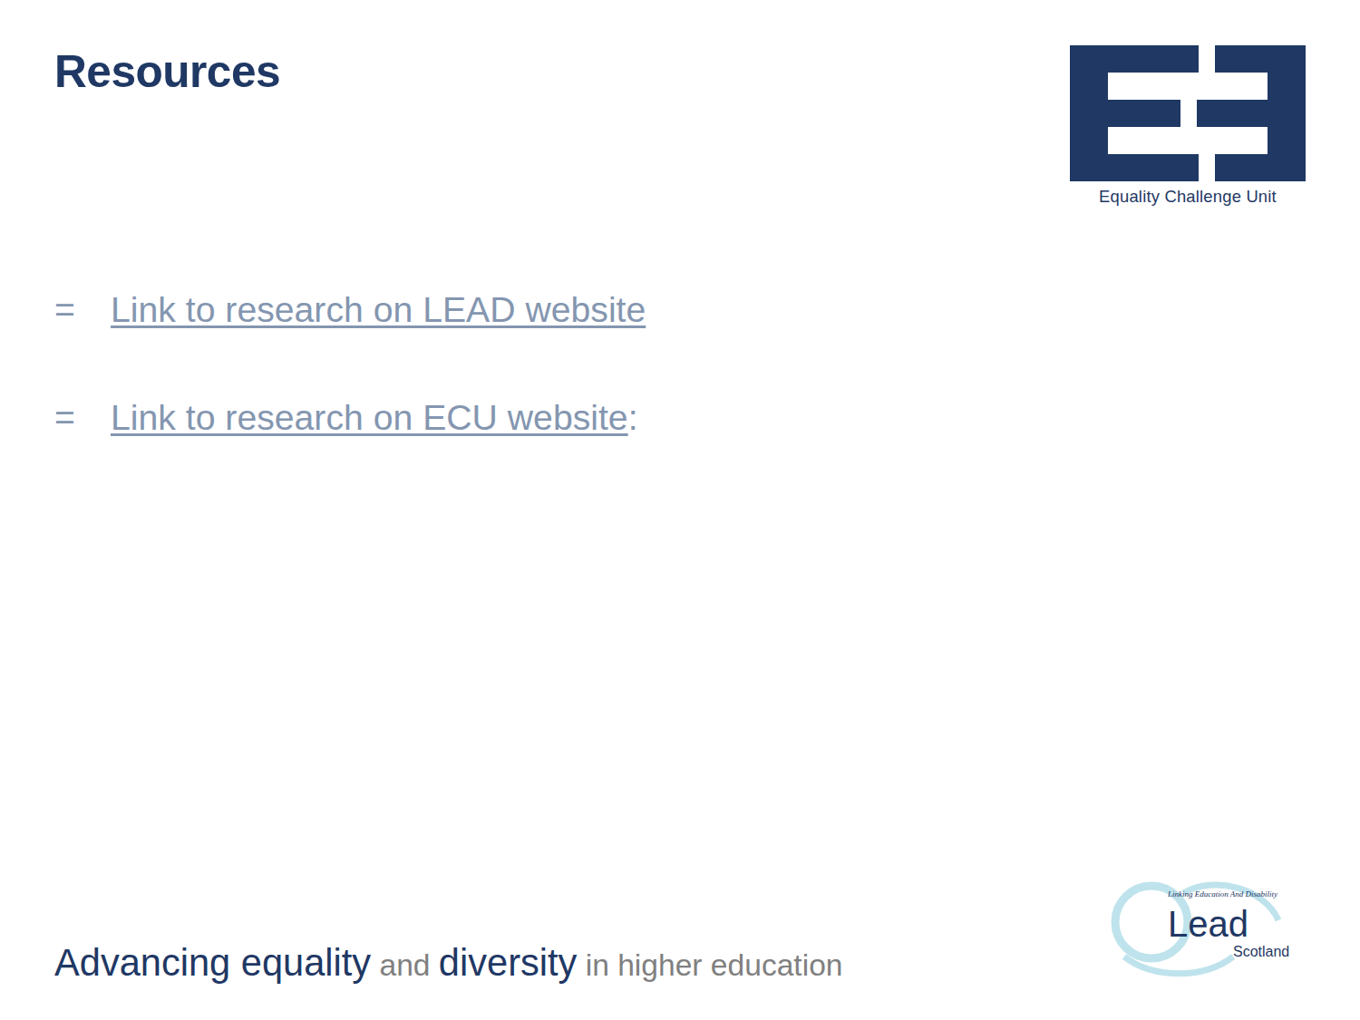Resources
Equality Challenge Unit
Link to research on LEAD website
Link to research on ECU website:
Advancing equality and diversity in higher education
Linking Education And Disability Lead Scotland